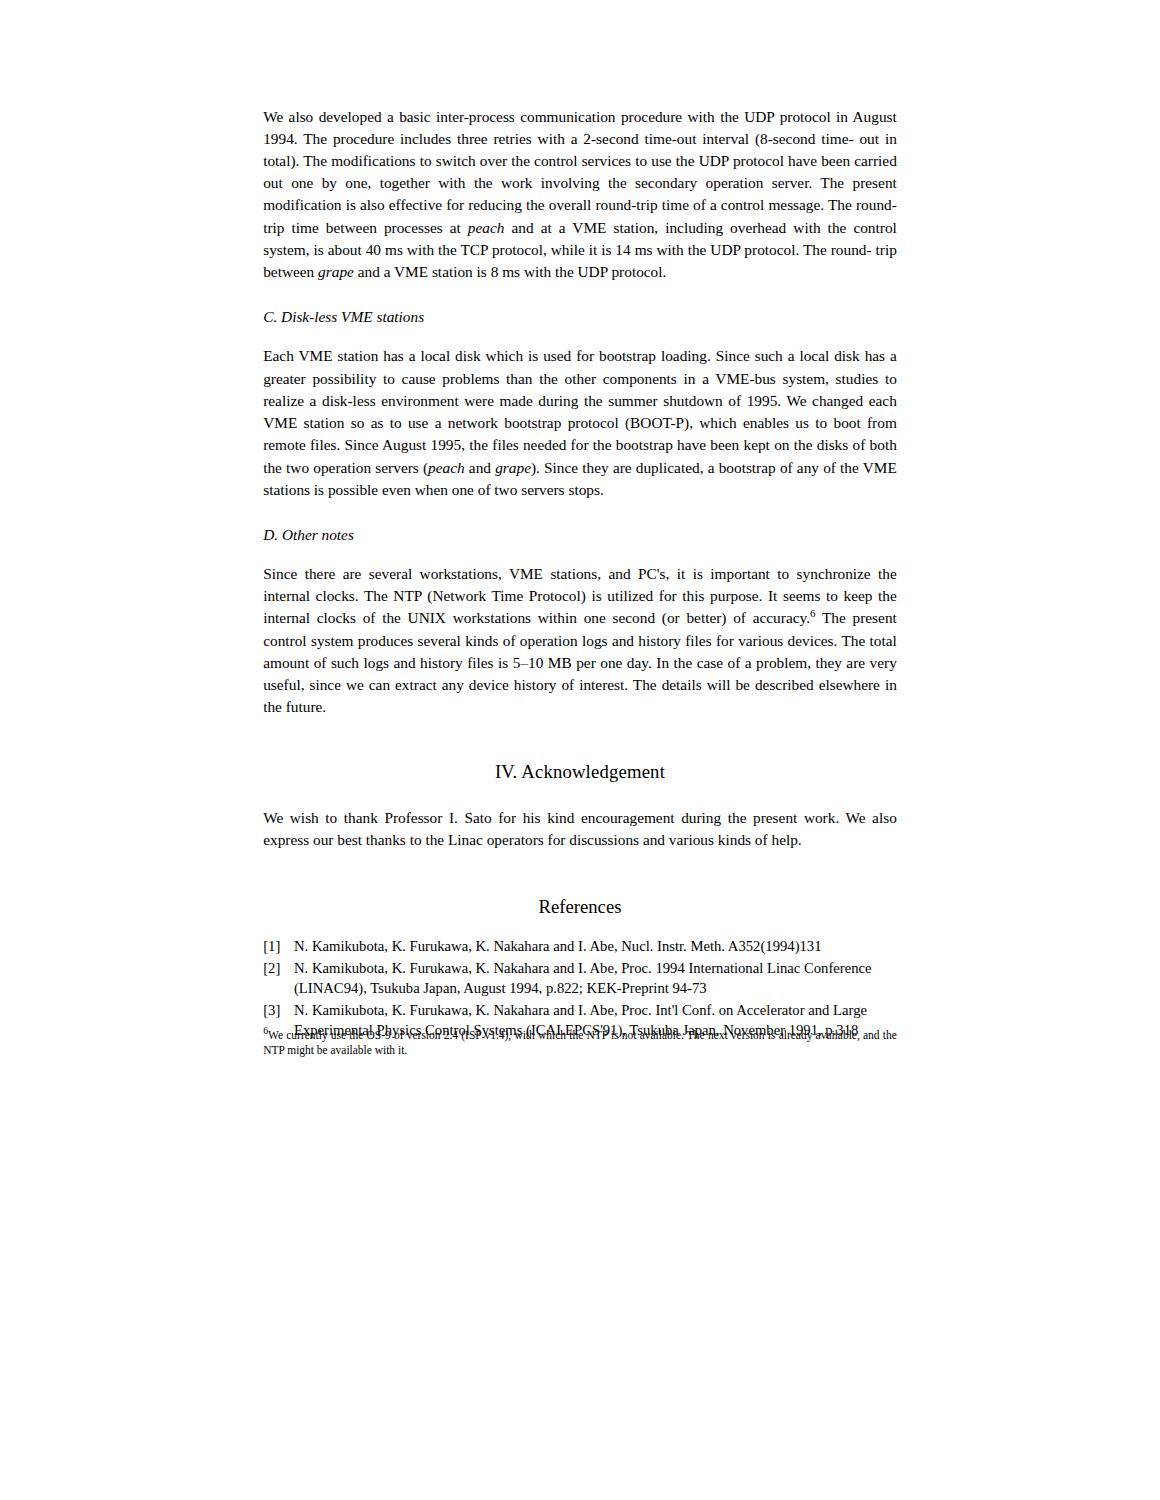We also developed a basic inter-process communication procedure with the UDP protocol in August 1994. The procedure includes three retries with a 2-second time-out interval (8-second time- out in total). The modifications to switch over the control services to use the UDP protocol have been carried out one by one, together with the work involving the secondary operation server. The present modification is also effective for reducing the overall round-trip time of a control message. The round-trip time between processes at peach and at a VME station, including overhead with the control system, is about 40 ms with the TCP protocol, while it is 14 ms with the UDP protocol. The round- trip between grape and a VME station is 8 ms with the UDP protocol.
C. Disk-less VME stations
Each VME station has a local disk which is used for bootstrap loading. Since such a local disk has a greater possibility to cause problems than the other components in a VME-bus system, studies to realize a disk-less environment were made during the summer shutdown of 1995. We changed each VME station so as to use a network bootstrap protocol (BOOT-P), which enables us to boot from remote files. Since August 1995, the files needed for the bootstrap have been kept on the disks of both the two operation servers (peach and grape). Since they are duplicated, a bootstrap of any of the VME stations is possible even when one of two servers stops.
D. Other notes
Since there are several workstations, VME stations, and PC's, it is important to synchronize the internal clocks. The NTP (Network Time Protocol) is utilized for this purpose. It seems to keep the internal clocks of the UNIX workstations within one second (or better) of accuracy.6 The present control system produces several kinds of operation logs and history files for various devices. The total amount of such logs and history files is 5–10 MB per one day. In the case of a problem, they are very useful, since we can extract any device history of interest. The details will be described elsewhere in the future.
IV. Acknowledgement
We wish to thank Professor I. Sato for his kind encouragement during the present work. We also express our best thanks to the Linac operators for discussions and various kinds of help.
References
[1] N. Kamikubota, K. Furukawa, K. Nakahara and I. Abe, Nucl. Instr. Meth. A352(1994)131
[2] N. Kamikubota, K. Furukawa, K. Nakahara and I. Abe, Proc. 1994 International Linac Conference (LINAC94), Tsukuba Japan, August 1994, p.822; KEK-Preprint 94-73
[3] N. Kamikubota, K. Furukawa, K. Nakahara and I. Abe, Proc. Int'l Conf. on Accelerator and Large Experimental Physics Control Systems (ICALEPCS'91), Tsukuba Japan, November 1991, p.318
6 We currently use the OS-9 of version 2.4 (ISP v1.4), with which the NTP is not available. The next version is already available, and the NTP might be available with it.